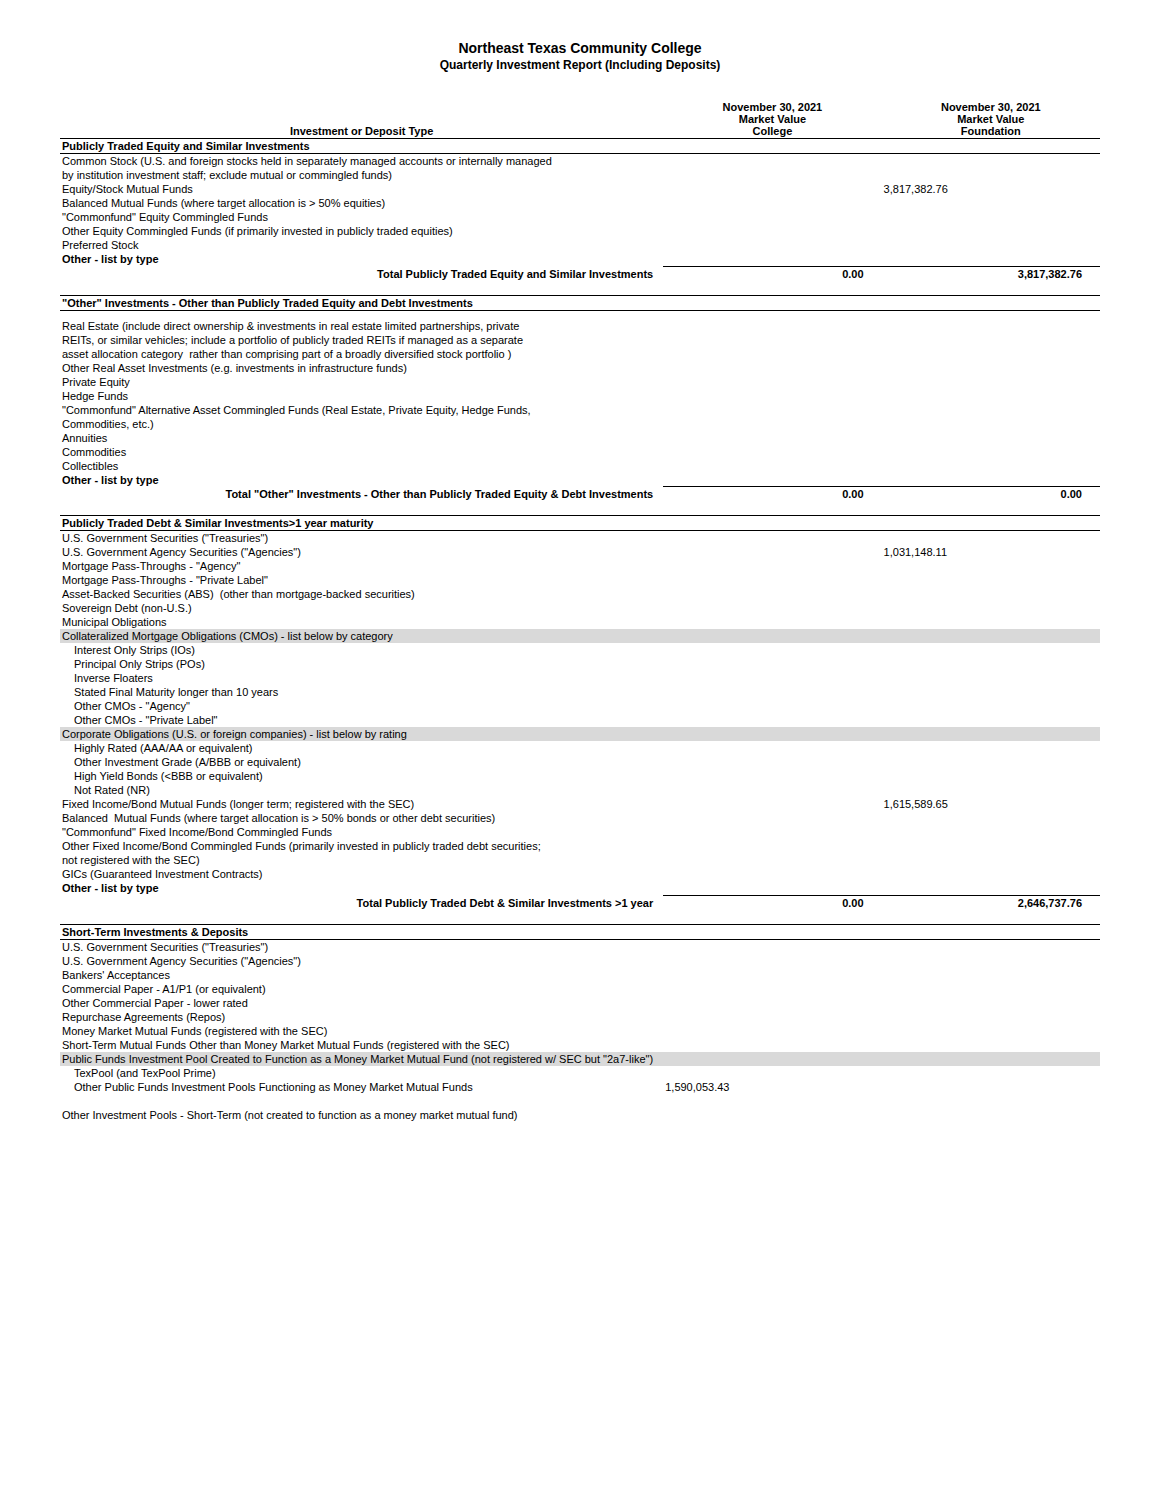Northeast Texas Community College
Quarterly Investment Report (Including Deposits)
| Investment or Deposit Type | November 30, 2021 Market Value College | November 30, 2021 Market Value Foundation |
| Publicly Traded Equity and Similar Investments |
| Common Stock (U.S. and foreign stocks held in separately managed accounts or internally managed | | |
| by institution investment staff; exclude mutual or commingled funds) | | |
| Equity/Stock Mutual Funds | | 3,817,382.76 |
| Balanced Mutual Funds (where target allocation is > 50% equities) | | |
| "Commonfund" Equity Commingled Funds | | |
| Other Equity Commingled Funds (if primarily invested in publicly traded equities) | | |
| Preferred Stock | | |
| Other - list by type | | |
| Total Publicly Traded Equity and Similar Investments | 0.00 | 3,817,382.76 |
| "Other" Investments - Other than Publicly Traded Equity and Debt Investments |
| Real Estate (include direct ownership & investments in real estate limited partnerships, private | | |
| REITs, or similar vehicles; include a portfolio of publicly traded REITs if managed as a separate | | |
| asset allocation category rather than comprising part of a broadly diversified stock portfolio ) | | |
| Other Real Asset Investments (e.g. investments in infrastructure funds) | | |
| Private Equity | | |
| Hedge Funds | | |
| "Commonfund" Alternative Asset Commingled Funds (Real Estate, Private Equity, Hedge Funds, | | |
| Commodities, etc.) | | |
| Annuities | | |
| Commodities | | |
| Collectibles | | |
| Other - list by type | | |
| Total "Other" Investments - Other than Publicly Traded Equity & Debt Investments | 0.00 | 0.00 |
| Publicly Traded Debt & Similar Investments>1 year maturity |
| U.S. Government Securities ("Treasuries") | | |
| U.S. Government Agency Securities ("Agencies") | | 1,031,148.11 |
| Mortgage Pass-Throughs - "Agency" | | |
| Mortgage Pass-Throughs - "Private Label" | | |
| Asset-Backed Securities (ABS) (other than mortgage-backed securities) | | |
| Sovereign Debt (non-U.S.) | | |
| Municipal Obligations | | |
| Collateralized Mortgage Obligations (CMOs) - list below by category |
| Interest Only Strips (IOs) | | |
| Principal Only Strips (POs) | | |
| Inverse Floaters | | |
| Stated Final Maturity longer than 10 years | | |
| Other CMOs - "Agency" | | |
| Other CMOs - "Private Label" | | |
| Corporate Obligations (U.S. or foreign companies) - list below by rating |
| Highly Rated (AAA/AA or equivalent) | | |
| Other Investment Grade (A/BBB or equivalent) | | |
| High Yield Bonds (<BBB or equivalent) | | |
| Not Rated (NR) | | |
| Fixed Income/Bond Mutual Funds (longer term; registered with the SEC) | | 1,615,589.65 |
| Balanced Mutual Funds (where target allocation is > 50% bonds or other debt securities) | | |
| "Commonfund" Fixed Income/Bond Commingled Funds | | |
| Other Fixed Income/Bond Commingled Funds (primarily invested in publicly traded debt securities; | | |
| not registered with the SEC) | | |
| GICs (Guaranteed Investment Contracts) | | |
| Other - list by type | | |
| Total Publicly Traded Debt & Similar Investments >1 year | 0.00 | 2,646,737.76 |
| Short-Term Investments & Deposits |
| U.S. Government Securities ("Treasuries") | | |
| U.S. Government Agency Securities ("Agencies") | | |
| Bankers' Acceptances | | |
| Commercial Paper - A1/P1 (or equivalent) | | |
| Other Commercial Paper - lower rated | | |
| Repurchase Agreements (Repos) | | |
| Money Market Mutual Funds (registered with the SEC) | | |
| Short-Term Mutual Funds Other than Money Market Mutual Funds (registered with the SEC) | | |
| Public Funds Investment Pool Created to Function as a Money Market Mutual Fund (not registered w/ SEC but "2a7-like") |
| TexPool (and TexPool Prime) | | |
| Other Public Funds Investment Pools Functioning as Money Market Mutual Funds | 1,590,053.43 | |
| Other Investment Pools - Short-Term (not created to function as a money market mutual fund) | | |